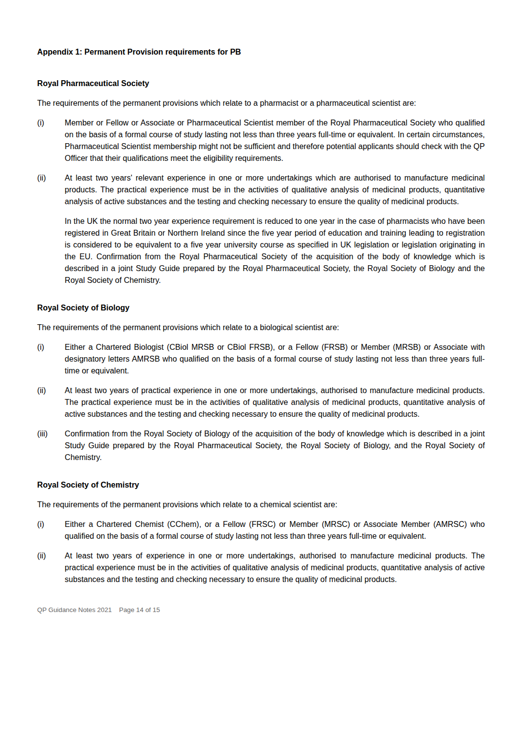Appendix 1: Permanent Provision requirements for PB
Royal Pharmaceutical Society
The requirements of the permanent provisions which relate to a pharmacist or a pharmaceutical scientist are:
Member or Fellow or Associate or Pharmaceutical Scientist member of the Royal Pharmaceutical Society who qualified on the basis of a formal course of study lasting not less than three years full-time or equivalent. In certain circumstances, Pharmaceutical Scientist membership might not be sufficient and therefore potential applicants should check with the QP Officer that their qualifications meet the eligibility requirements.
At least two years' relevant experience in one or more undertakings which are authorised to manufacture medicinal products. The practical experience must be in the activities of qualitative analysis of medicinal products, quantitative analysis of active substances and the testing and checking necessary to ensure the quality of medicinal products.
In the UK the normal two year experience requirement is reduced to one year in the case of pharmacists who have been registered in Great Britain or Northern Ireland since the five year period of education and training leading to registration is considered to be equivalent to a five year university course as specified in UK legislation or legislation originating in the EU. Confirmation from the Royal Pharmaceutical Society of the acquisition of the body of knowledge which is described in a joint Study Guide prepared by the Royal Pharmaceutical Society, the Royal Society of Biology and the Royal Society of Chemistry.
Royal Society of Biology
The requirements of the permanent provisions which relate to a biological scientist are:
Either a Chartered Biologist (CBiol MRSB or CBiol FRSB), or a Fellow (FRSB) or Member (MRSB) or Associate with designatory letters AMRSB who qualified on the basis of a formal course of study lasting not less than three years full-time or equivalent.
At least two years of practical experience in one or more undertakings, authorised to manufacture medicinal products. The practical experience must be in the activities of qualitative analysis of medicinal products, quantitative analysis of active substances and the testing and checking necessary to ensure the quality of medicinal products.
Confirmation from the Royal Society of Biology of the acquisition of the body of knowledge which is described in a joint Study Guide prepared by the Royal Pharmaceutical Society, the Royal Society of Biology, and the Royal Society of Chemistry.
Royal Society of Chemistry
The requirements of the permanent provisions which relate to a chemical scientist are:
Either a Chartered Chemist (CChem), or a Fellow (FRSC) or Member (MRSC) or Associate Member (AMRSC) who qualified on the basis of a formal course of study lasting not less than three years full-time or equivalent.
At least two years of experience in one or more undertakings, authorised to manufacture medicinal products. The practical experience must be in the activities of qualitative analysis of medicinal products, quantitative analysis of active substances and the testing and checking necessary to ensure the quality of medicinal products.
QP Guidance Notes 2021 Page 14 of 15